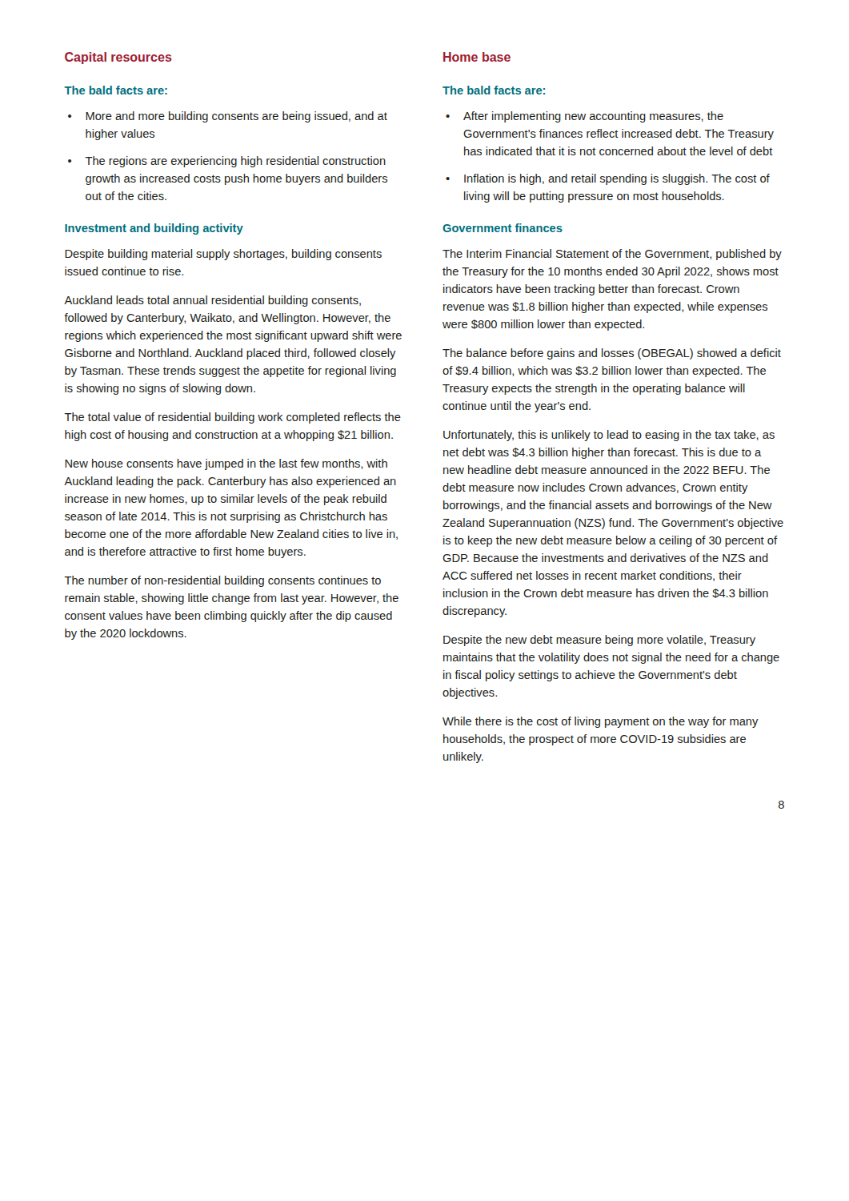Capital resources
The bald facts are:
More and more building consents are being issued, and at higher values
The regions are experiencing high residential construction growth as increased costs push home buyers and builders out of the cities.
Investment and building activity
Despite building material supply shortages, building consents issued continue to rise.
Auckland leads total annual residential building consents, followed by Canterbury, Waikato, and Wellington. However, the regions which experienced the most significant upward shift were Gisborne and Northland. Auckland placed third, followed closely by Tasman. These trends suggest the appetite for regional living is showing no signs of slowing down.
The total value of residential building work completed reflects the high cost of housing and construction at a whopping $21 billion.
New house consents have jumped in the last few months, with Auckland leading the pack. Canterbury has also experienced an increase in new homes, up to similar levels of the peak rebuild season of late 2014. This is not surprising as Christchurch has become one of the more affordable New Zealand cities to live in, and is therefore attractive to first home buyers.
The number of non-residential building consents continues to remain stable, showing little change from last year. However, the consent values have been climbing quickly after the dip caused by the 2020 lockdowns.
Home base
The bald facts are:
After implementing new accounting measures, the Government's finances reflect increased debt. The Treasury has indicated that it is not concerned about the level of debt
Inflation is high, and retail spending is sluggish. The cost of living will be putting pressure on most households.
Government finances
The Interim Financial Statement of the Government, published by the Treasury for the 10 months ended 30 April 2022, shows most indicators have been tracking better than forecast. Crown revenue was $1.8 billion higher than expected, while expenses were $800 million lower than expected.
The balance before gains and losses (OBEGAL) showed a deficit of $9.4 billion, which was $3.2 billion lower than expected. The Treasury expects the strength in the operating balance will continue until the year's end.
Unfortunately, this is unlikely to lead to easing in the tax take, as net debt was $4.3 billion higher than forecast. This is due to a new headline debt measure announced in the 2022 BEFU. The debt measure now includes Crown advances, Crown entity borrowings, and the financial assets and borrowings of the New Zealand Superannuation (NZS) fund. The Government's objective is to keep the new debt measure below a ceiling of 30 percent of GDP. Because the investments and derivatives of the NZS and ACC suffered net losses in recent market conditions, their inclusion in the Crown debt measure has driven the $4.3 billion discrepancy.
Despite the new debt measure being more volatile, Treasury maintains that the volatility does not signal the need for a change in fiscal policy settings to achieve the Government's debt objectives.
While there is the cost of living payment on the way for many households, the prospect of more COVID-19 subsidies are unlikely.
8